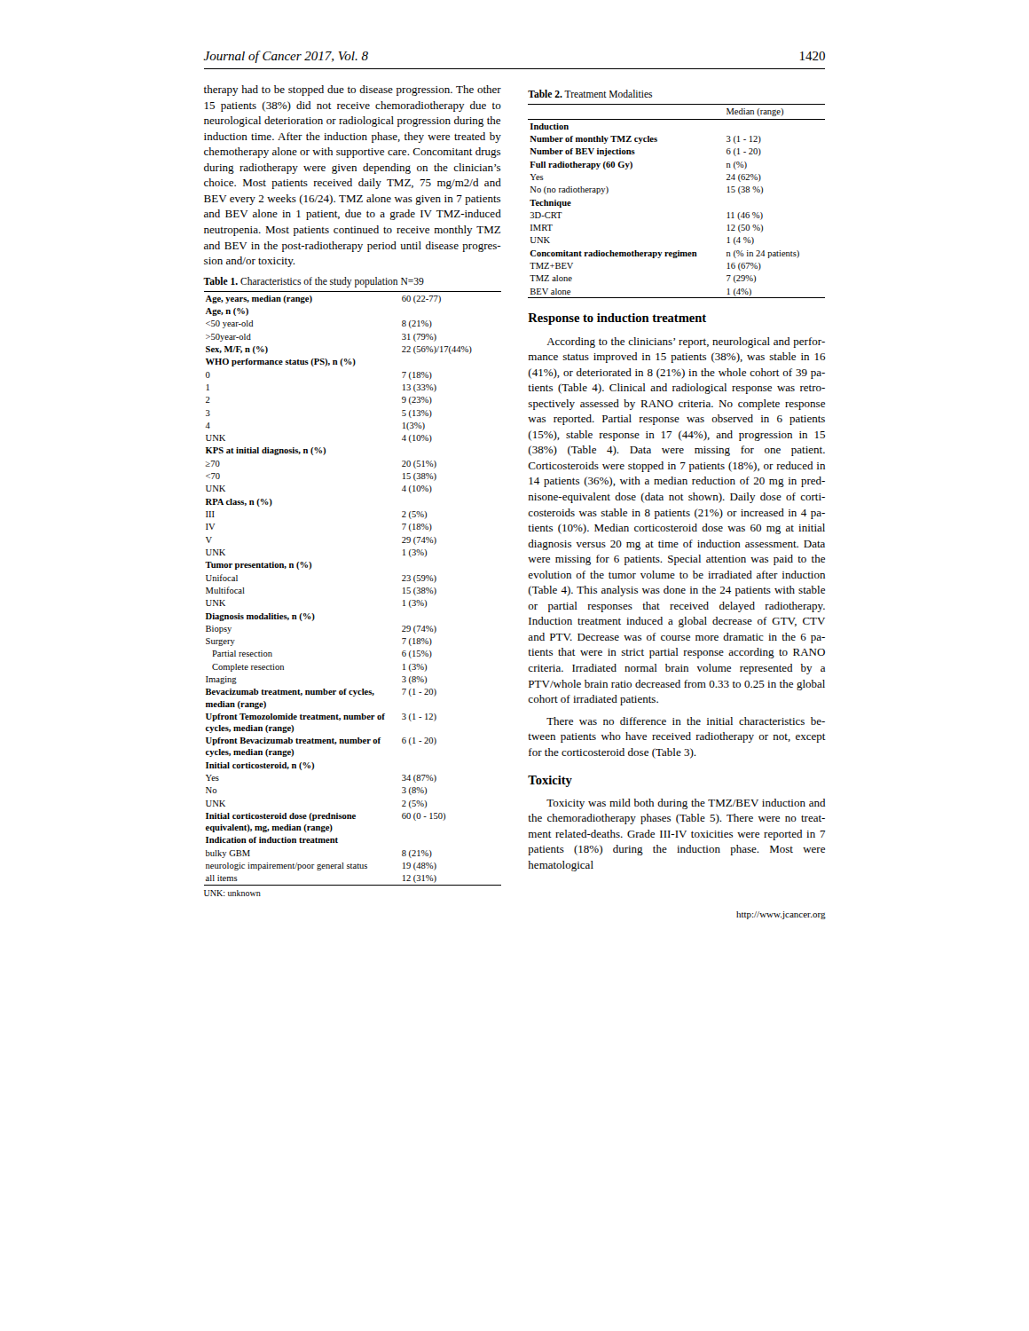Journal of Cancer 2017, Vol. 8
1420
therapy had to be stopped due to disease progression. The other 15 patients (38%) did not receive chemoradiotherapy due to neurological deterioration or radiological progression during the induction time. After the induction phase, they were treated by chemotherapy alone or with supportive care. Concomitant drugs during radiotherapy were given depending on the clinician’s choice. Most patients received daily TMZ, 75 mg/m2/d and BEV every 2 weeks (16/24). TMZ alone was given in 7 patients and BEV alone in 1 patient, due to a grade IV TMZ-induced neutropenia. Most patients continued to receive monthly TMZ and BEV in the post-radiotherapy period until disease progression and/or toxicity.
Table 1. Characteristics of the study population N=39
| Age, years, median (range) | 60 (22-77) |
| Age, n (%) | |
| <50 year-old | 8 (21%) |
| >50year-old | 31 (79%) |
| Sex, M/F, n (%) | 22 (56%)/17(44%) |
| WHO performance status (PS), n (%) | |
| 0 | 7 (18%) |
| 1 | 13 (33%) |
| 2 | 9 (23%) |
| 3 | 5 (13%) |
| 4 | 1(3%) |
| UNK | 4 (10%) |
| KPS at initial diagnosis, n (%) | |
| ≥70 | 20 (51%) |
| <70 | 15 (38%) |
| UNK | 4 (10%) |
| RPA class, n (%) | |
| III | 2 (5%) |
| IV | 7 (18%) |
| V | 29 (74%) |
| UNK | 1 (3%) |
| Tumor presentation, n (%) | |
| Unifocal | 23 (59%) |
| Multifocal | 15 (38%) |
| UNK | 1 (3%) |
| Diagnosis modalities, n (%) | |
| Biopsy | 29 (74%) |
| Surgery | 7 (18%) |
| Partial resection | 6 (15%) |
| Complete resection | 1 (3%) |
| Imaging | 3 (8%) |
| Bevacizumab treatment, number of cycles, median (range) | 7 (1 - 20) |
| Upfront Temozolomide treatment, number of cycles, median (range) | 3 (1 - 12) |
| Upfront Bevacizumab treatment, number of cycles, median (range) | 6 (1 - 20) |
| Initial corticosteroid, n (%) | |
| Yes | 34 (87%) |
| No | 3 (8%) |
| UNK | 2 (5%) |
| Initial corticosteroid dose (prednisone equivalent), mg, median (range) | 60 (0 - 150) |
| Indication of induction treatment | |
| bulky GBM | 8 (21%) |
| neurologic impairement/poor general status | 19 (48%) |
| all items | 12 (31%) |
UNK: unknown
Table 2. Treatment Modalities
| | Median (range) |
| Induction | |
| Number of monthly TMZ cycles | 3 (1 - 12) |
| Number of BEV injections | 6 (1 - 20) |
| Full radiotherapy (60 Gy) | n (%) |
| Yes | 24 (62%) |
| No (no radiotherapy) | 15 (38 %) |
| Technique | |
| 3D-CRT | 11 (46 %) |
| IMRT | 12 (50 %) |
| UNK | 1 (4 %) |
| Concomitant radiochemotherapy regimen | n (% in 24 patients) |
| TMZ+BEV | 16 (67%) |
| TMZ alone | 7 (29%) |
| BEV alone | 1 (4%) |
Response to induction treatment
According to the clinicians’ report, neurological and performance status improved in 15 patients (38%), was stable in 16 (41%), or deteriorated in 8 (21%) in the whole cohort of 39 patients (Table 4). Clinical and radiological response was retrospectively assessed by RANO criteria. No complete response was reported. Partial response was observed in 6 patients (15%), stable response in 17 (44%), and progression in 15 (38%) (Table 4). Data were missing for one patient. Corticosteroids were stopped in 7 patients (18%), or reduced in 14 patients (36%), with a median reduction of 20 mg in prednisone-equivalent dose (data not shown). Daily dose of corticosteroids was stable in 8 patients (21%) or increased in 4 patients (10%). Median corticosteroid dose was 60 mg at initial diagnosis versus 20 mg at time of induction assessment. Data were missing for 6 patients. Special attention was paid to the evolution of the tumor volume to be irradiated after induction (Table 4). This analysis was done in the 24 patients with stable or partial responses that received delayed radiotherapy. Induction treatment induced a global decrease of GTV, CTV and PTV. Decrease was of course more dramatic in the 6 patients that were in strict partial response according to RANO criteria. Irradiated normal brain volume represented by a PTV/whole brain ratio decreased from 0.33 to 0.25 in the global cohort of irradiated patients.
There was no difference in the initial characteristics between patients who have received radiotherapy or not, except for the corticosteroid dose (Table 3).
Toxicity
Toxicity was mild both during the TMZ/BEV induction and the chemoradiotherapy phases (Table 5). There were no treatment related-deaths. Grade III-IV toxicities were reported in 7 patients (18%) during the induction phase. Most were hematological
http://www.jcancer.org